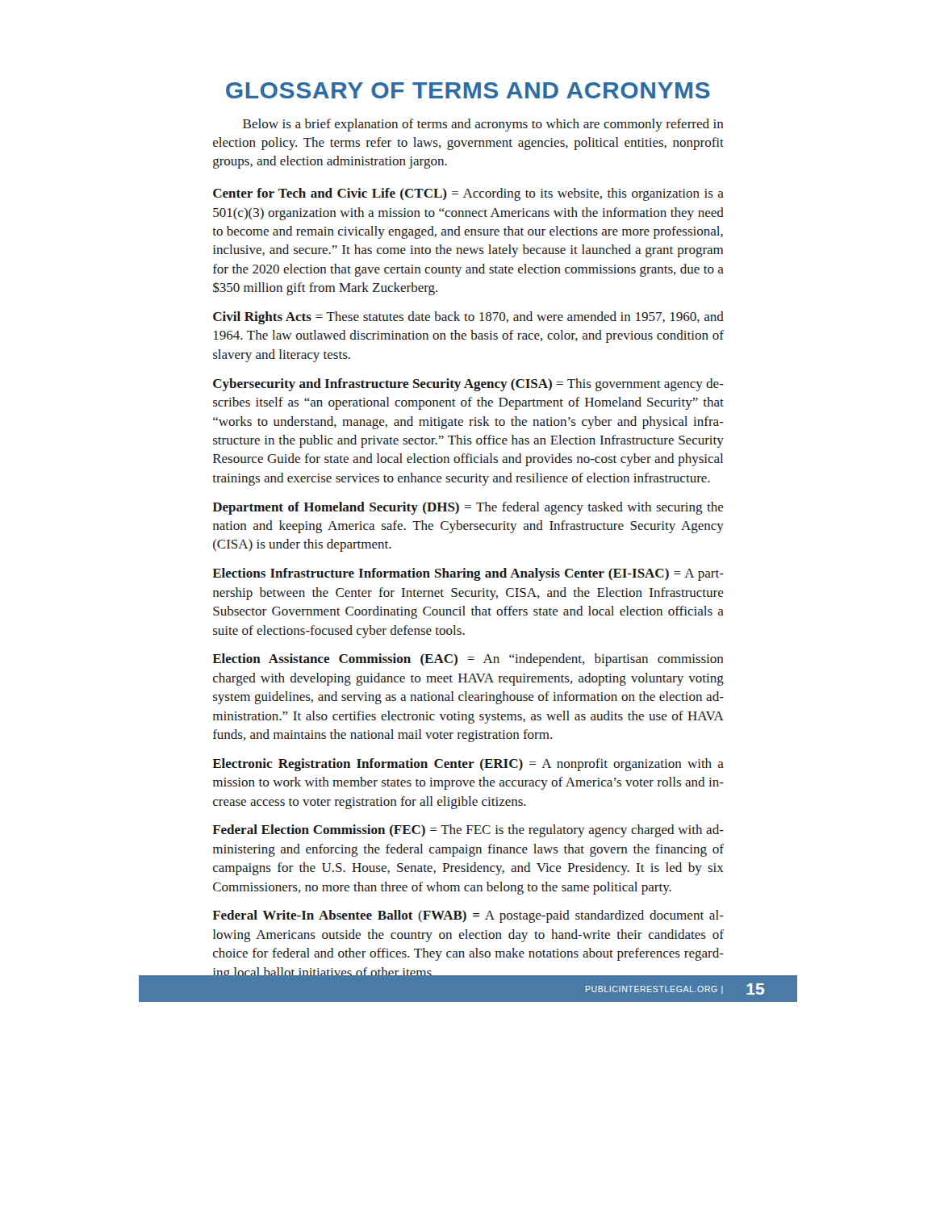Glossary of Terms and Acronyms
Below is a brief explanation of terms and acronyms to which are commonly referred in election policy. The terms refer to laws, government agencies, political entities, nonprofit groups, and election administration jargon.
Center for Tech and Civic Life (CTCL) = According to its website, this organization is a 501(c)(3) organization with a mission to “connect Americans with the information they need to become and remain civically engaged, and ensure that our elections are more professional, inclusive, and secure.” It has come into the news lately because it launched a grant program for the 2020 election that gave certain county and state election commissions grants, due to a $350 million gift from Mark Zuckerberg.
Civil Rights Acts = These statutes date back to 1870, and were amended in 1957, 1960, and 1964. The law outlawed discrimination on the basis of race, color, and previous condition of slavery and literacy tests.
Cybersecurity and Infrastructure Security Agency (CISA) = This government agency describes itself as “an operational component of the Department of Homeland Security” that “works to understand, manage, and mitigate risk to the nation’s cyber and physical infrastructure in the public and private sector.” This office has an Election Infrastructure Security Resource Guide for state and local election officials and provides no-cost cyber and physical trainings and exercise services to enhance security and resilience of election infrastructure.
Department of Homeland Security (DHS) = The federal agency tasked with securing the nation and keeping America safe. The Cybersecurity and Infrastructure Security Agency (CISA) is under this department.
Elections Infrastructure Information Sharing and Analysis Center (EI-ISAC) = A partnership between the Center for Internet Security, CISA, and the Election Infrastructure Subsector Government Coordinating Council that offers state and local election officials a suite of elections-focused cyber defense tools.
Election Assistance Commission (EAC) = An “independent, bipartisan commission charged with developing guidance to meet HAVA requirements, adopting voluntary voting system guidelines, and serving as a national clearinghouse of information on the election administration.” It also certifies electronic voting systems, as well as audits the use of HAVA funds, and maintains the national mail voter registration form.
Electronic Registration Information Center (ERIC) = A nonprofit organization with a mission to work with member states to improve the accuracy of America’s voter rolls and increase access to voter registration for all eligible citizens.
Federal Election Commission (FEC) = The FEC is the regulatory agency charged with administering and enforcing the federal campaign finance laws that govern the financing of campaigns for the U.S. House, Senate, Presidency, and Vice Presidency. It is led by six Commissioners, no more than three of whom can belong to the same political party.
Federal Write-In Absentee Ballot (FWAB) = A postage-paid standardized document allowing Americans outside the country on election day to hand-write their candidates of choice for federal and other offices. They can also make notations about preferences regarding local ballot initiatives of other items.
publicinterestlegal.org | 15